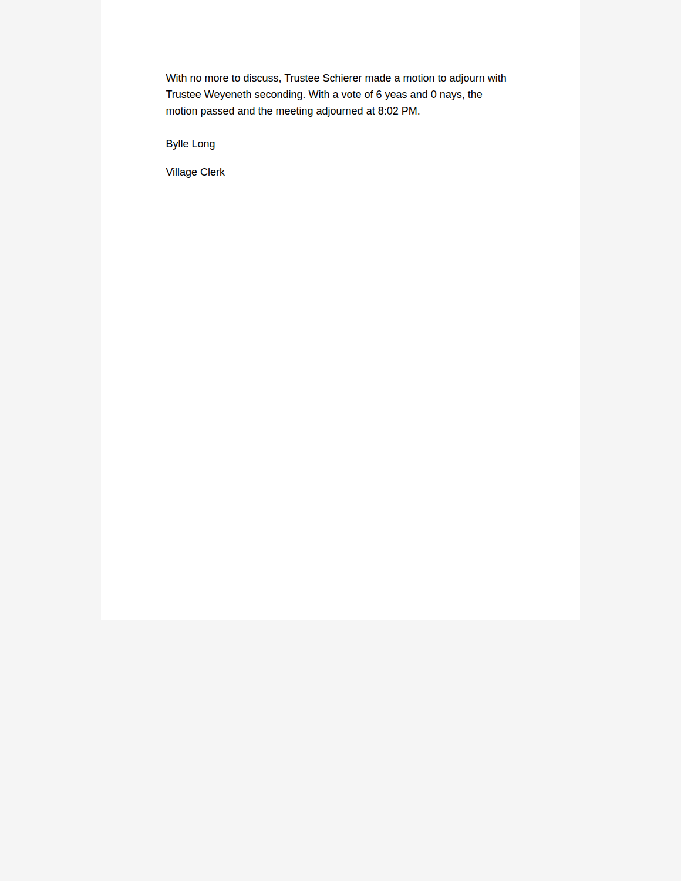With no more to discuss, Trustee Schierer made a motion to adjourn with Trustee Weyeneth seconding. With a vote of 6 yeas and 0 nays, the motion passed and the meeting adjourned at 8:02 PM.
Bylle Long
Village Clerk